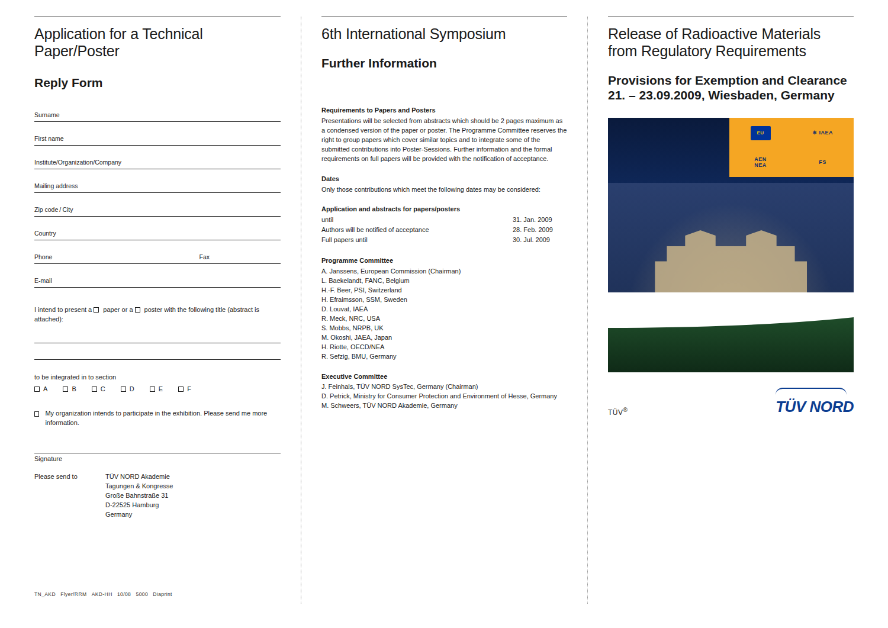Application for a Technical
Paper/Poster
Reply Form
Surname
First name
Institute/Organization/Company
Mailing address
Zip code / City
Country
Phone Fax
E-mail
I intend to present a paper or a poster with the following title (abstract is attached):
to be integrated in to section
A B C D E F
My organization intends to participate in the exhibition. Please send me more information.
Signature
Please send to
TÜV NORD Akademie
Tagungen & Kongresse
Große Bahnstraße 31
D-22525 Hamburg
Germany
TN_AKD Flyer/RRM AKD-HH 10/08 5000 Diaprint
6th International Symposium
Further Information
Requirements to Papers and Posters
Presentations will be selected from abstracts which should be 2 pages maximum as a condensed version of the paper or poster. The Programme Committee reserves the right to group papers which cover similar topics and to integrate some of the submitted contributions into Poster-Sessions. Further information and the formal requirements on full papers will be provided with the notification of acceptance.
Dates
Only those contributions which meet the following dates may be considered:
Application and abstracts for papers/posters
| until | 31. Jan. 2009 |
| Authors will be notified of acceptance | 28. Feb. 2009 |
| Full papers until | 30. Jul. 2009 |
Programme Committee
A. Janssens, European Commission (Chairman)
L. Baekelandt, FANC, Belgium
H.-F. Beer, PSI, Switzerland
H. Efraimsson, SSM, Sweden
D. Louvat, IAEA
R. Meck, NRC, USA
S. Mobbs, NRPB, UK
M. Okoshi, JAEA, Japan
H. Riotte, OECD/NEA
R. Sefzig, BMU, Germany
Executive Committee
J. Feinhals, TÜV NORD SysTec, Germany (Chairman)
D. Petrick, Ministry for Consumer Protection and Environment of Hesse, Germany
M. Schweers, TÜV NORD Akademie, Germany
Release of Radioactive Materials
from Regulatory Requirements
Provisions for Exemption and Clearance
21. – 23.09.2009, Wiesbaden, Germany
EU
⚛ IAEA
AEN
NEA
FS
TÜV®
TÜV NORD